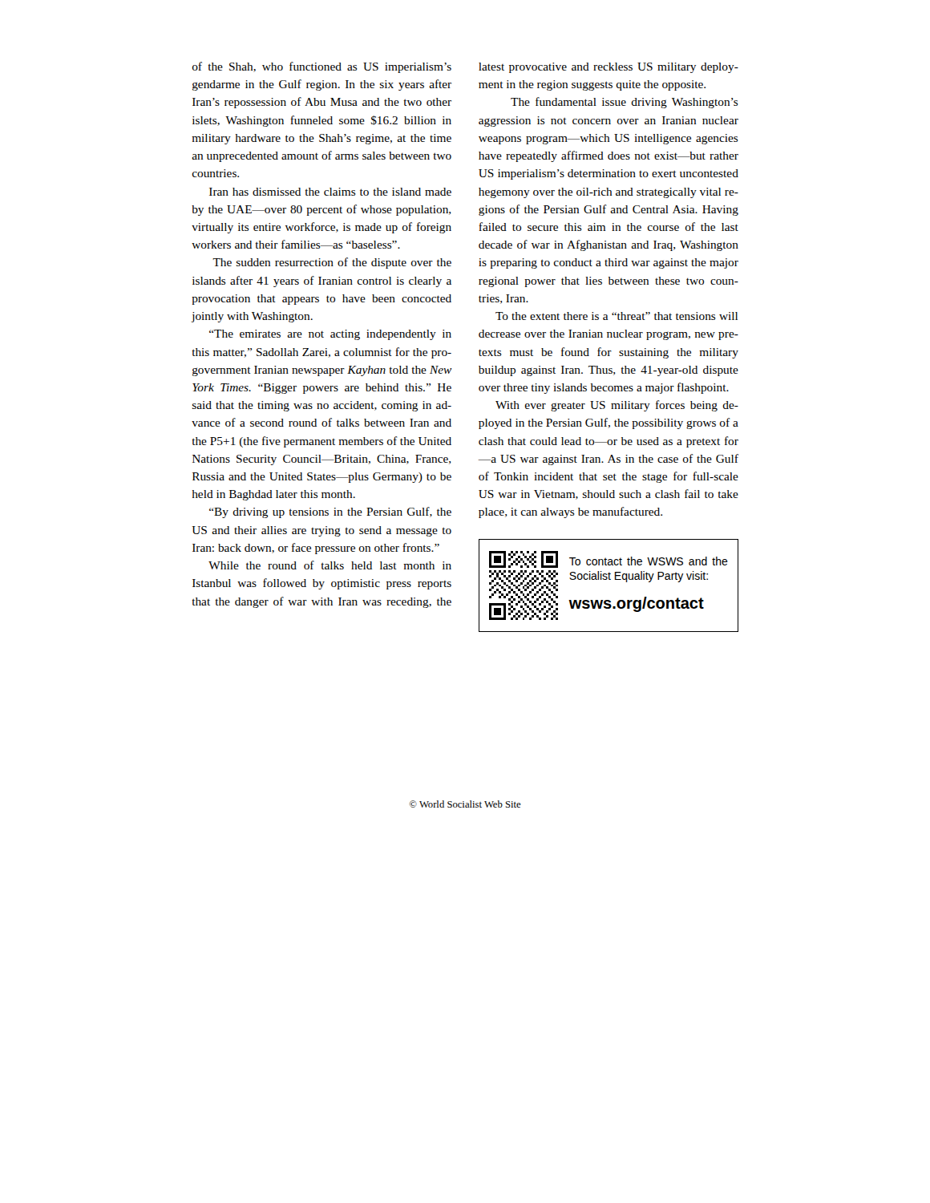of the Shah, who functioned as US imperialism’s gendarme in the Gulf region. In the six years after Iran’s repossession of Abu Musa and the two other islets, Washington funneled some $16.2 billion in military hardware to the Shah’s regime, at the time an unprecedented amount of arms sales between two countries.
Iran has dismissed the claims to the island made by the UAE—over 80 percent of whose population, virtually its entire workforce, is made up of foreign workers and their families—as “baseless”.
The sudden resurrection of the dispute over the islands after 41 years of Iranian control is clearly a provocation that appears to have been concocted jointly with Washington.
“The emirates are not acting independently in this matter,” Sadollah Zarei, a columnist for the pro-government Iranian newspaper Kayhan told the New York Times. “Bigger powers are behind this.” He said that the timing was no accident, coming in advance of a second round of talks between Iran and the P5+1 (the five permanent members of the United Nations Security Council—Britain, China, France, Russia and the United States—plus Germany) to be held in Baghdad later this month.
“By driving up tensions in the Persian Gulf, the US and their allies are trying to send a message to Iran: back down, or face pressure on other fronts.”
While the round of talks held last month in Istanbul was followed by optimistic press reports that the danger of war with Iran was receding, the latest provocative and reckless US military deployment in the region suggests quite the opposite.
The fundamental issue driving Washington’s aggression is not concern over an Iranian nuclear weapons program—which US intelligence agencies have repeatedly affirmed does not exist—but rather US imperialism’s determination to exert uncontested hegemony over the oil-rich and strategically vital regions of the Persian Gulf and Central Asia. Having failed to secure this aim in the course of the last decade of war in Afghanistan and Iraq, Washington is preparing to conduct a third war against the major regional power that lies between these two countries, Iran.
To the extent there is a “threat” that tensions will decrease over the Iranian nuclear program, new pretexts must be found for sustaining the military buildup against Iran. Thus, the 41-year-old dispute over three tiny islands becomes a major flashpoint.
With ever greater US military forces being deployed in the Persian Gulf, the possibility grows of a clash that could lead to—or be used as a pretext for—a US war against Iran. As in the case of the Gulf of Tonkin incident that set the stage for full-scale US war in Vietnam, should such a clash fail to take place, it can always be manufactured.
To contact the WSWS and the Socialist Equality Party visit: wsws.org/contact
© World Socialist Web Site